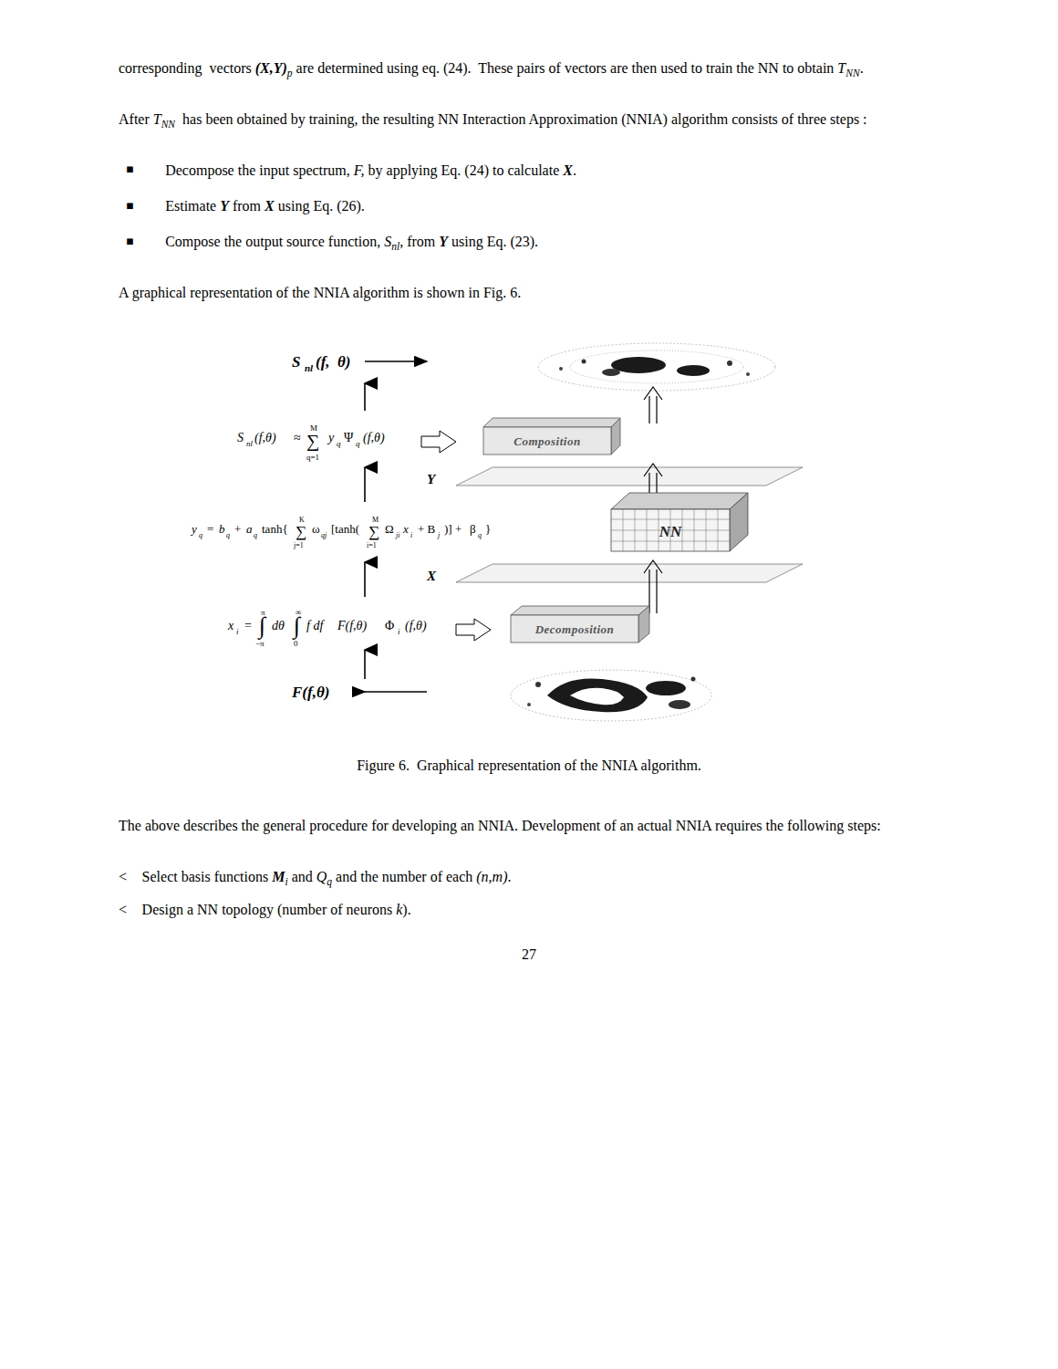corresponding vectors (X,Y)p are determined using eq. (24). These pairs of vectors are then used to train the NN to obtain TNN.
After TNN has been obtained by training, the resulting NN Interaction Approximation (NNIA) algorithm consists of three steps :
Decompose the input spectrum, F, by applying Eq. (24) to calculate X.
Estimate Y from X using Eq. (26).
Compose the output source function, Snl, from Y using Eq. (23).
A graphical representation of the NNIA algorithm is shown in Fig. 6.
S nl (f, θ) S nl (f,θ) ≈ M ∑ q=1 y q Ψ q (f,θ) Composition Y y q = b q + a q tanh{ K ∑ j=1 ω qj [tanh( M ∑ i=1 Ω ji x i + B j )] + β q } NN X x i = π ∫ −π dθ ∞ ∫ 0 f df F(f,θ) Φ i (f,θ) Decomposition F(f,θ)
Figure 6. Graphical representation of the NNIA algorithm.
The above describes the general procedure for developing an NNIA. Development of an actual NNIA requires the following steps:
Select basis functions Mi and Qq and the number of each (n,m).
Design a NN topology (number of neurons k).
27